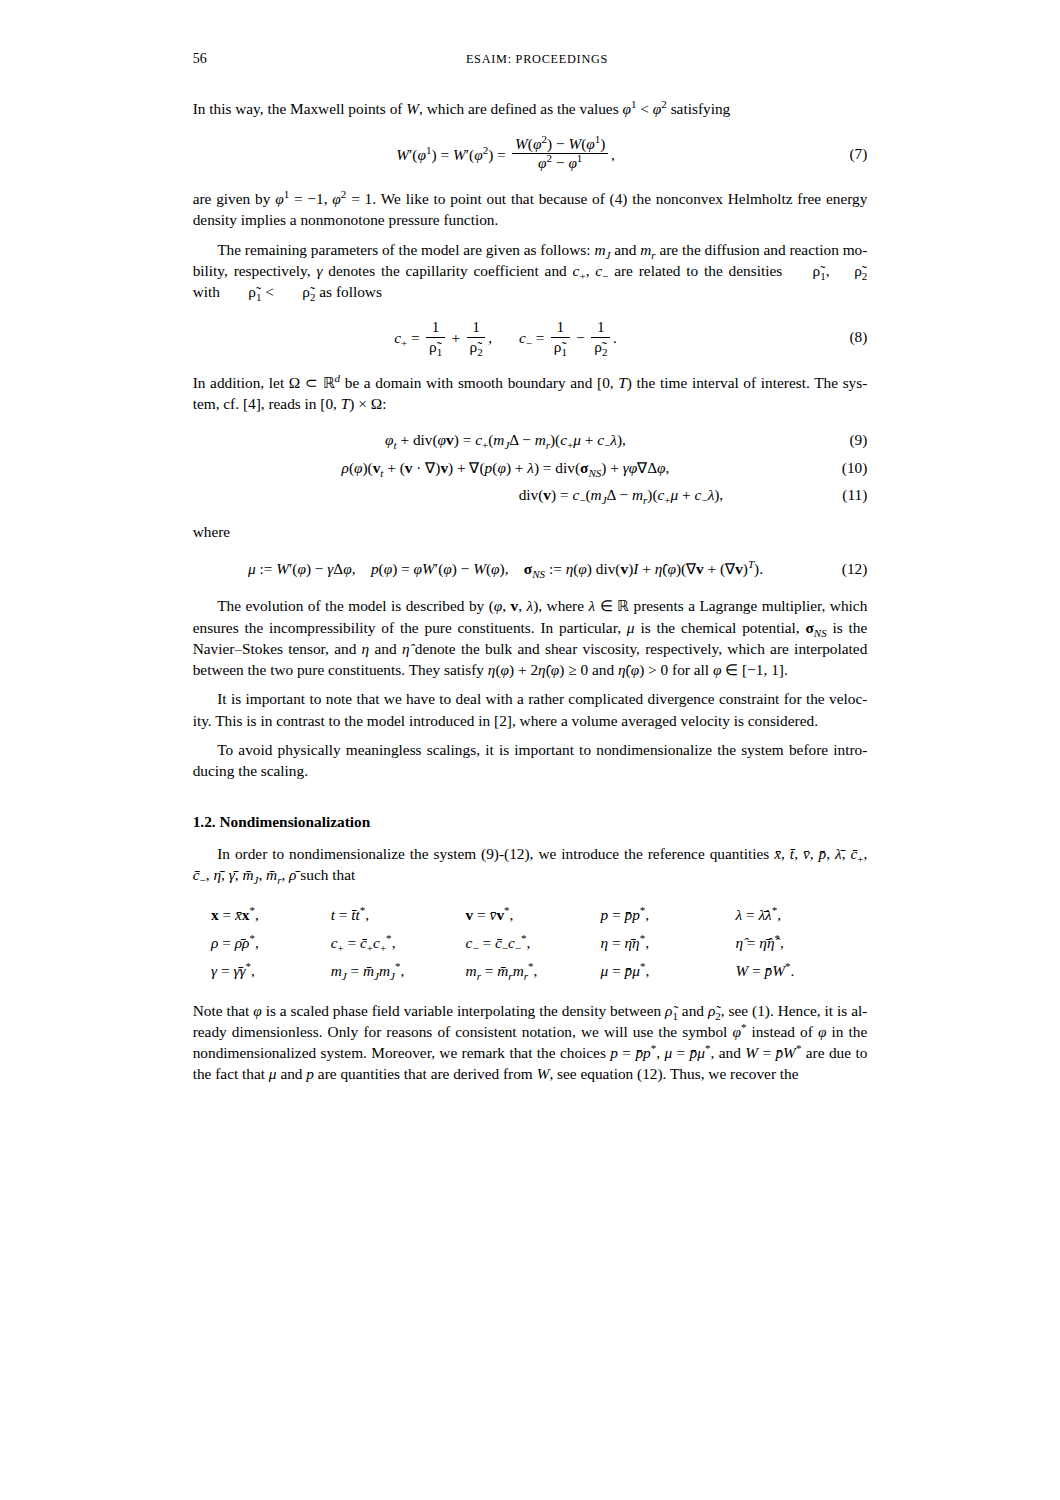56 ESAIM: Proceedings
In this way, the Maxwell points of W, which are defined as the values φ1 < φ2 satisfying
W′(φ1) = W′(φ2) = W(φ2) − W(φ1) φ2 − φ1,
(7)
are given by φ1 = −1, φ2 = 1. We like to point out that because of (4) the nonconvex Helmholtz free energy density implies a nonmonotone pressure function.
The remaining parameters of the model are given as follows: mJ and mr are the diffusion and reaction mobility, respectively, γ denotes the capillarity coefficient and c+, c− are related to the densities ρ̃1,ρ̃2 with ρ̃1 < ρ̃2 as follows
c+ = 1 ρ̃1 + 1 ρ̃2, c− = 1 ρ̃1 − 1 ρ̃2.
(8)
In addition, let Ω ⊂ ℝd be a domain with smooth boundary and [0, T) the time interval of interest. The system, cf. [4], reads in [0, T) × Ω:
φt + div(φv) = c+(mJΔ − mr)(c+μ + c−λ),
(9)
ρ(φ)(vt + (v · ∇)v) + ∇(p(φ) + λ) = div(σNS) + γφ∇Δφ,
(10)
div(v) = c−(mJΔ − mr)(c+μ + c−λ),
(11)
where
μ := W′(φ) − γ Δφ, p(φ) = φW′(φ) − W(φ), σNS := η(φ) div(v)I + η̂(φ)(∇v + (∇v)T).
(12)
The evolution of the model is described by (φ, v, λ), where λ ∈ ℝ presents a Lagrange multiplier, which ensures the incompressibility of the pure constituents. In particular, μ is the chemical potential, σNS is the Navier–Stokes tensor, and η and η̂ denote the bulk and shear viscosity, respectively, which are interpolated between the two pure constituents. They satisfy η(φ) + 2η̂(φ) ≥ 0 and η̂(φ) > 0 for all φ ∈ [−1, 1].
It is important to note that we have to deal with a rather complicated divergence constraint for the velocity. This is in contrast to the model introduced in [2], where a volume averaged velocity is considered.
To avoid physically meaningless scalings, it is important to nondimensionalize the system before introducing the scaling.
1.2. Nondimensionalization
In order to nondimensionalize the system (9)-(12), we introduce the reference quantities x̄, t̄, v̄, p̄, λ̄, c̄+, c̄−, η̄, γ̄, m̄J, m̄r, ρ̄ such that
| x = x̄ x * , | t = t̄t * , | v = v̄ v * , | p = p̄p * , | λ = λ̄λ * , |
| ρ = ρ̄ρ * , | c + = c̄ + c + * , | c − = c̄ − c − * , | η = η̄η * , | η̂ = η̄̂η̂ * , |
| γ = γ̄γ * , | m J = m̄ J m J * , | m r = m̄ r m r * , | μ = p̄μ * , | W = p̄W * . |
Note that φ is a scaled phase field variable interpolating the density between ρ̃1 and ρ̃2, see (1). Hence, it is already dimensionless. Only for reasons of consistent notation, we will use the symbol φ* instead of φ in the nondimensionalized system. Moreover, we remark that the choices p = p̄p*, μ = p̄μ*, and W = p̄W* are due to the fact that μ and p are quantities that are derived from W, see equation (12). Thus, we recover the